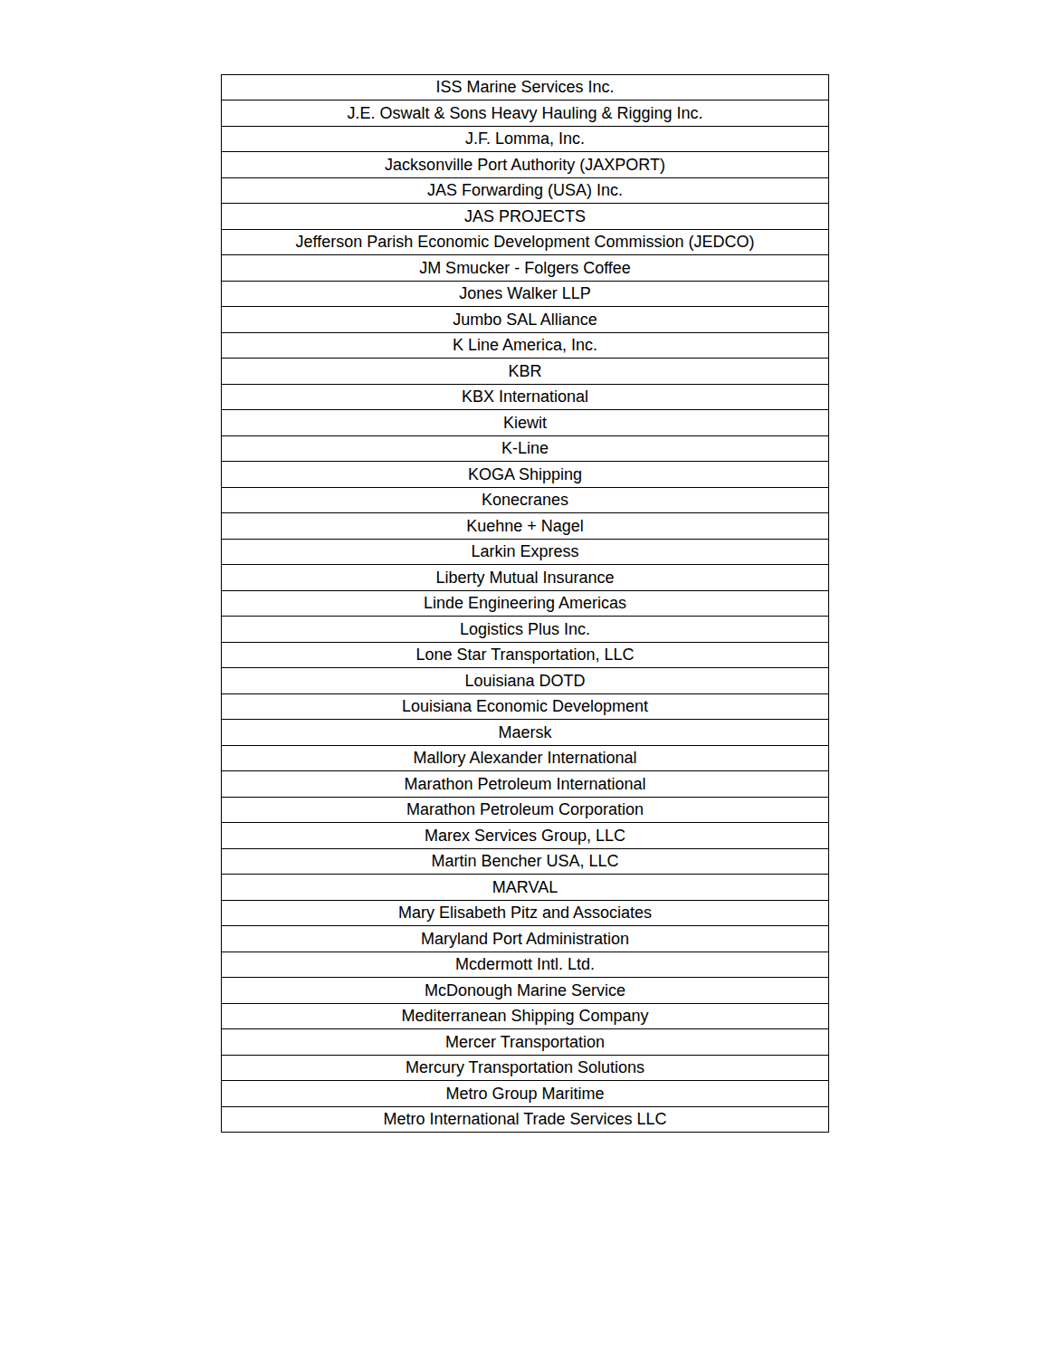| ISS Marine Services Inc. |
| J.E. Oswalt & Sons Heavy Hauling & Rigging Inc. |
| J.F. Lomma, Inc. |
| Jacksonville Port Authority (JAXPORT) |
| JAS Forwarding (USA) Inc. |
| JAS PROJECTS |
| Jefferson Parish Economic Development Commission (JEDCO) |
| JM Smucker - Folgers Coffee |
| Jones Walker LLP |
| Jumbo SAL Alliance |
| K Line America, Inc. |
| KBR |
| KBX International |
| Kiewit |
| K-Line |
| KOGA Shipping |
| Konecranes |
| Kuehne + Nagel |
| Larkin Express |
| Liberty Mutual Insurance |
| Linde Engineering Americas |
| Logistics Plus Inc. |
| Lone Star Transportation, LLC |
| Louisiana DOTD |
| Louisiana Economic Development |
| Maersk |
| Mallory Alexander International |
| Marathon Petroleum International |
| Marathon Petroleum Corporation |
| Marex Services Group, LLC |
| Martin Bencher USA, LLC |
| MARVAL |
| Mary Elisabeth Pitz and Associates |
| Maryland Port Administration |
| Mcdermott Intl. Ltd. |
| McDonough Marine Service |
| Mediterranean Shipping Company |
| Mercer Transportation |
| Mercury Transportation Solutions |
| Metro Group Maritime |
| Metro International Trade Services LLC |